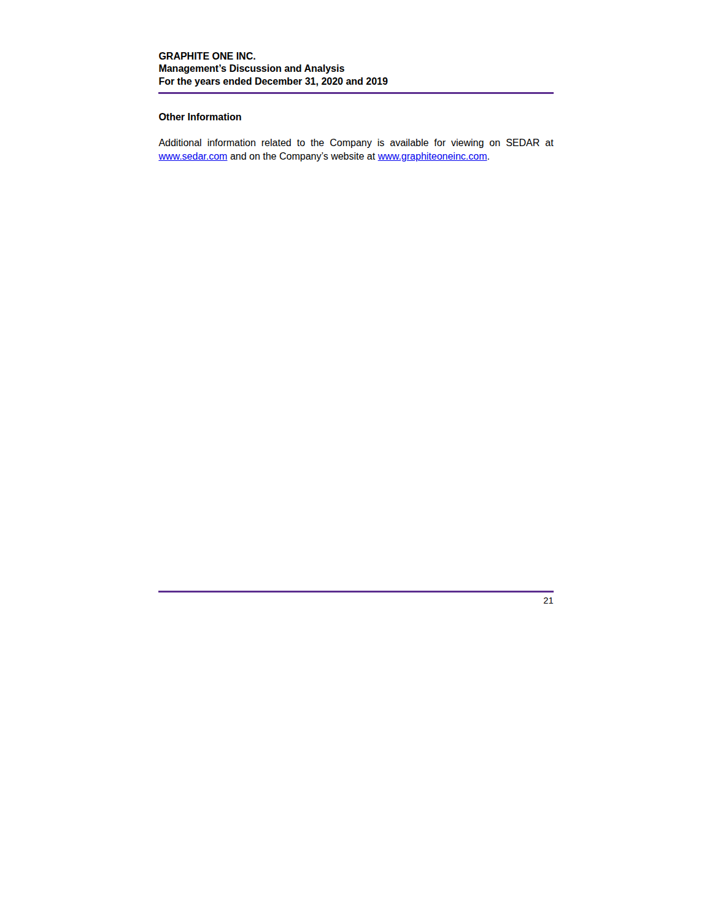GRAPHITE ONE INC. Management’s Discussion and Analysis For the years ended December 31, 2020 and 2019
Other Information
Additional information related to the Company is available for viewing on SEDAR at www.sedar.com and on the Company’s website at www.graphiteoneinc.com.
21